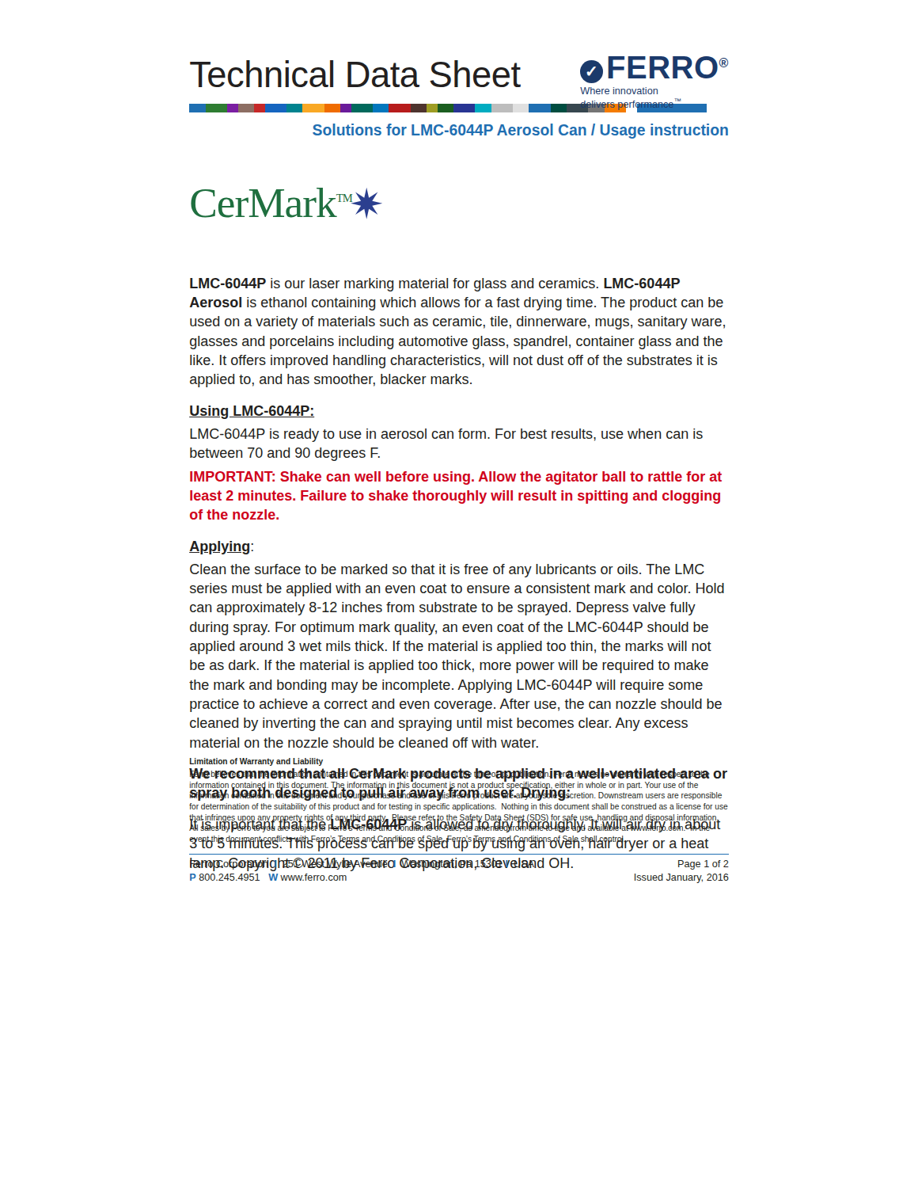✓FERRO®
Where innovation
delivers performance™
Technical Data Sheet
Solutions for LMC-6044P Aerosol Can / Usage instruction
CerMarkTM✷
LMC-6044P is our laser marking material for glass and ceramics. LMC-6044P Aerosol is ethanol containing which allows for a fast drying time. The product can be used on a variety of materials such as ceramic, tile, dinnerware, mugs, sanitary ware, glasses and porcelains including automotive glass, spandrel, container glass and the like. It offers improved handling characteristics, will not dust off of the substrates it is applied to, and has smoother, blacker marks.
Using LMC-6044P:
LMC-6044P is ready to use in aerosol can form. For best results, use when can is between 70 and 90 degrees F.
IMPORTANT: Shake can well before using. Allow the agitator ball to rattle for at least 2 minutes. Failure to shake thoroughly will result in spitting and clogging of the nozzle.
Applying:
Clean the surface to be marked so that it is free of any lubricants or oils. The LMC series must be applied with an even coat to ensure a consistent mark and color. Hold can approximately 8-12 inches from substrate to be sprayed. Depress valve fully during spray. For optimum mark quality, an even coat of the LMC-6044P should be applied around 3 wet mils thick. If the material is applied too thin, the marks will not be as dark. If the material is applied too thick, more power will be required to make the mark and bonding may be incomplete. Applying LMC-6044P will require some practice to achieve a correct and even coverage. After use, the can nozzle should be cleaned by inverting the can and spraying until mist becomes clear. Any excess material on the nozzle should be cleaned off with water.
We recommend that all CerMark products be applied in a well-ventilated area or spray booth designed to pull air away from user. Drying:
It is important that the LMC-6044P is allowed to dry thoroughly. It will air dry in about 3 to 5 minutes. This process can be sped up by using an oven, hair dryer or a heat lamp. Copyright © 2011 by Ferro Corporation, Cleveland OH.
Limitation of Warranty and Liability Ferro believes that the information contained in this document is accurate at the time of its publication. Ferro makes no warranty with respect to the information contained in this document. The information in this document is not a product specification, either in whole or in part. Your use of the information contained in this document and your purchase and use of this Ferro product are at your sole discretion. Downstream users are responsible for determination of the suitability of this product and for testing in specific applications. Nothing in this document shall be construed as a license for use that infringes upon any property rights of any third party. Please refer to the Safety Data Sheet (SDS) for safe use, handling and disposal information. All sales by Ferro to you are subject to Ferro’s Terms and Conditions of Sale, as amended from time to time and available at www.ferro.com. In the event this document conflicts with Ferro’s Terms and Conditions of Sale, Ferro’s Terms and Conditions of Sale shall control.
Ferro Corporation I 251 West Wylie Avenue I Washington, Pa 15301 I USA
P 800.245.4951 W www.ferro.com
Page 1 of 2
Issued January, 2016